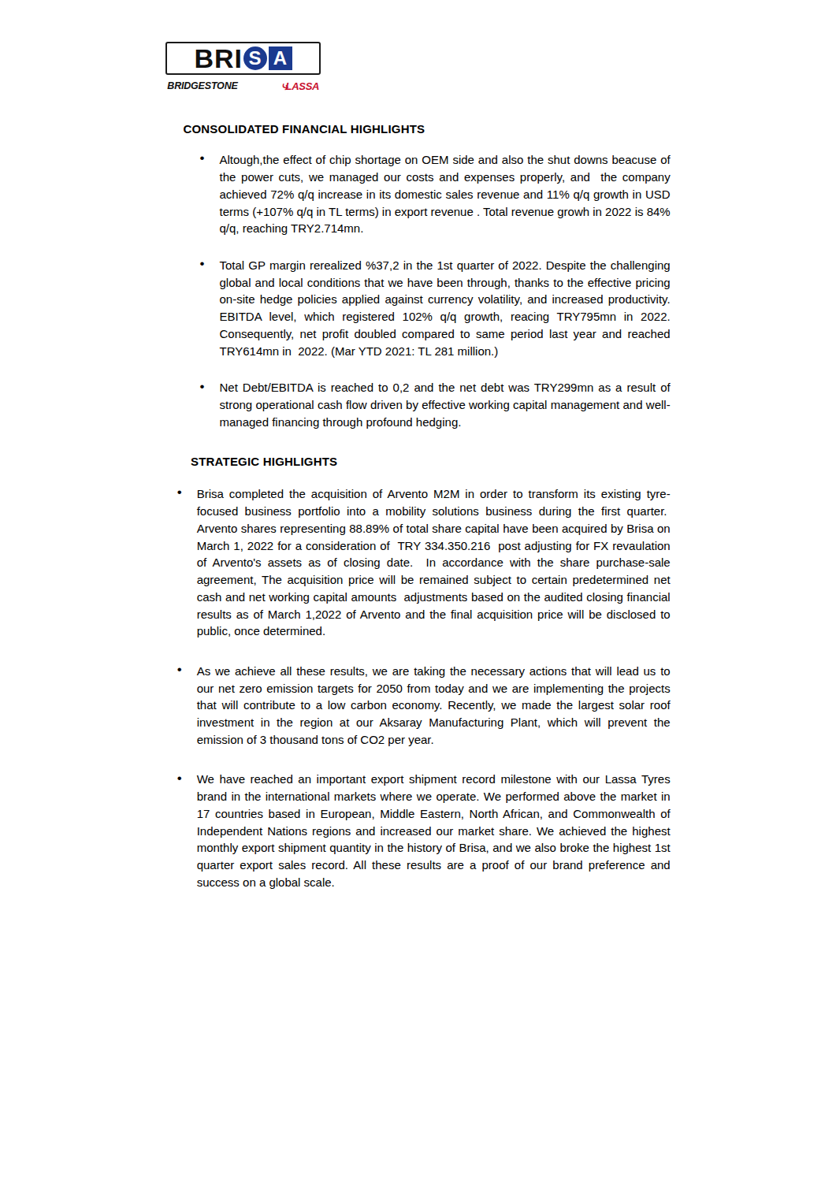BRISA
BRIDGESTONE ⤷LASSA
CONSOLIDATED FINANCIAL HIGHLIGHTS
Altough,the effect of chip shortage on OEM side and also the shut downs beacuse of the power cuts, we managed our costs and expenses properly, and the company achieved 72% q/q increase in its domestic sales revenue and 11% q/q growth in USD terms (+107% q/q in TL terms) in export revenue . Total revenue growh in 2022 is 84% q/q, reaching TRY2.714mn.
Total GP margin rerealized %37,2 in the 1st quarter of 2022. Despite the challenging global and local conditions that we have been through, thanks to the effective pricing on-site hedge policies applied against currency volatility, and increased productivity. EBITDA level, which registered 102% q/q growth, reacing TRY795mn in 2022. Consequently, net profit doubled compared to same period last year and reached TRY614mn in 2022. (Mar YTD 2021: TL 281 million.)
Net Debt/EBITDA is reached to 0,2 and the net debt was TRY299mn as a result of strong operational cash flow driven by effective working capital management and well-managed financing through profound hedging.
STRATEGIC HIGHLIGHTS
Brisa completed the acquisition of Arvento M2M in order to transform its existing tyre-focused business portfolio into a mobility solutions business during the first quarter. Arvento shares representing 88.89% of total share capital have been acquired by Brisa on March 1, 2022 for a consideration of TRY 334.350.216 post adjusting for FX revaulation of Arvento's assets as of closing date. In accordance with the share purchase-sale agreement, The acquisition price will be remained subject to certain predetermined net cash and net working capital amounts adjustments based on the audited closing financial results as of March 1,2022 of Arvento and the final acquisition price will be disclosed to public, once determined.
As we achieve all these results, we are taking the necessary actions that will lead us to our net zero emission targets for 2050 from today and we are implementing the projects that will contribute to a low carbon economy. Recently, we made the largest solar roof investment in the region at our Aksaray Manufacturing Plant, which will prevent the emission of 3 thousand tons of CO2 per year.
We have reached an important export shipment record milestone with our Lassa Tyres brand in the international markets where we operate. We performed above the market in 17 countries based in European, Middle Eastern, North African, and Commonwealth of Independent Nations regions and increased our market share. We achieved the highest monthly export shipment quantity in the history of Brisa, and we also broke the highest 1st quarter export sales record. All these results are a proof of our brand preference and success on a global scale.